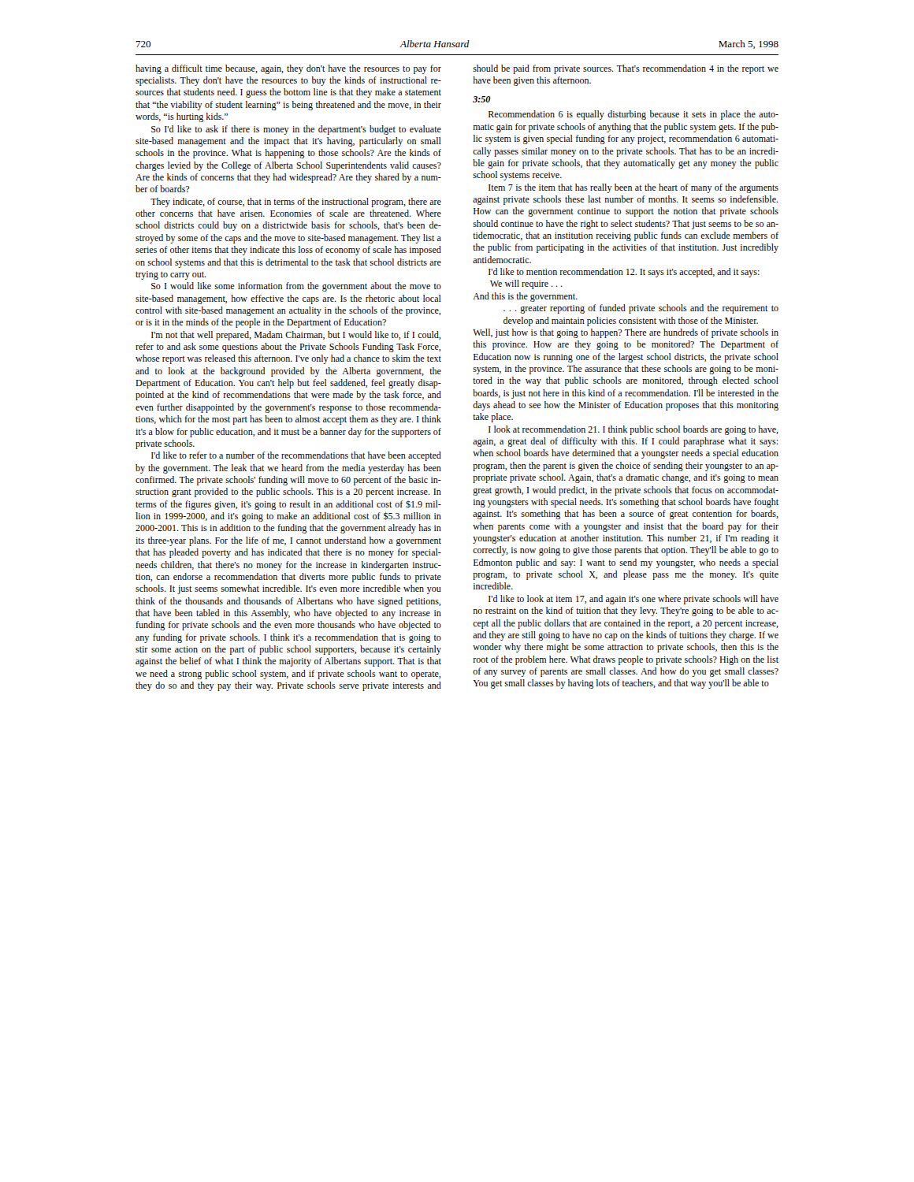720 Alberta Hansard March 5, 1998
having a difficult time because, again, they don't have the resources to pay for specialists. They don't have the resources to buy the kinds of instructional resources that students need. I guess the bottom line is that they make a statement that “the viability of student learning” is being threatened and the move, in their words, “is hurting kids.”
So I'd like to ask if there is money in the department's budget to evaluate site-based management and the impact that it's having, particularly on small schools in the province. What is happening to those schools? Are the kinds of charges levied by the College of Alberta School Superintendents valid causes? Are the kinds of concerns that they had widespread? Are they shared by a number of boards?
They indicate, of course, that in terms of the instructional program, there are other concerns that have arisen. Economies of scale are threatened. Where school districts could buy on a districtwide basis for schools, that's been destroyed by some of the caps and the move to site-based management. They list a series of other items that they indicate this loss of economy of scale has imposed on school systems and that this is detrimental to the task that school districts are trying to carry out.
So I would like some information from the government about the move to site-based management, how effective the caps are. Is the rhetoric about local control with site-based management an actuality in the schools of the province, or is it in the minds of the people in the Department of Education?
I'm not that well prepared, Madam Chairman, but I would like to, if I could, refer to and ask some questions about the Private Schools Funding Task Force, whose report was released this afternoon. I've only had a chance to skim the text and to look at the background provided by the Alberta government, the Department of Education. You can't help but feel saddened, feel greatly disappointed at the kind of recommendations that were made by the task force, and even further disappointed by the government's response to those recommendations, which for the most part has been to almost accept them as they are. I think it's a blow for public education, and it must be a banner day for the supporters of private schools.
I'd like to refer to a number of the recommendations that have been accepted by the government. The leak that we heard from the media yesterday has been confirmed. The private schools' funding will move to 60 percent of the basic instruction grant provided to the public schools. This is a 20 percent increase. In terms of the figures given, it's going to result in an additional cost of $1.9 million in 1999-2000, and it's going to make an additional cost of $5.3 million in 2000-2001. This is in addition to the funding that the government already has in its three-year plans. For the life of me, I cannot understand how a government that has pleaded poverty and has indicated that there is no money for special-needs children, that there's no money for the increase in kindergarten instruction, can endorse a recommendation that diverts more public funds to private schools. It just seems somewhat incredible. It's even more incredible when you think of the thousands and thousands of Albertans who have signed petitions, that have been tabled in this Assembly, who have objected to any increase in funding for private schools and the even more thousands who have objected to any funding for private schools. I think it's a recommendation that is going to stir some action on the part of public school supporters, because it's certainly against the belief of what I think the majority of Albertans support. That is that we need a strong public school system, and if private schools want to operate, they do so and they pay their way. Private schools serve private interests and should be paid from private sources. That's recommendation 4 in the report we have been given this afternoon.
3:50
Recommendation 6 is equally disturbing because it sets in place the automatic gain for private schools of anything that the public system gets. If the public system is given special funding for any project, recommendation 6 automatically passes similar money on to the private schools. That has to be an incredible gain for private schools, that they automatically get any money the public school systems receive.
Item 7 is the item that has really been at the heart of many of the arguments against private schools these last number of months. It seems so indefensible. How can the government continue to support the notion that private schools should continue to have the right to select students? That just seems to be so antidemocratic, that an institution receiving public funds can exclude members of the public from participating in the activities of that institution. Just incredibly antidemocratic.
I'd like to mention recommendation 12. It says it's accepted, and it says:
We will require . . .
And this is the government.
. . . greater reporting of funded private schools and the requirement to develop and maintain policies consistent with those of the Minister.
Well, just how is that going to happen? There are hundreds of private schools in this province. How are they going to be monitored? The Department of Education now is running one of the largest school districts, the private school system, in the province. The assurance that these schools are going to be monitored in the way that public schools are monitored, through elected school boards, is just not here in this kind of a recommendation. I'll be interested in the days ahead to see how the Minister of Education proposes that this monitoring take place.
I look at recommendation 21. I think public school boards are going to have, again, a great deal of difficulty with this. If I could paraphrase what it says: when school boards have determined that a youngster needs a special education program, then the parent is given the choice of sending their youngster to an appropriate private school. Again, that's a dramatic change, and it's going to mean great growth, I would predict, in the private schools that focus on accommodating youngsters with special needs. It's something that school boards have fought against. It's something that has been a source of great contention for boards, when parents come with a youngster and insist that the board pay for their youngster's education at another institution. This number 21, if I'm reading it correctly, is now going to give those parents that option. They'll be able to go to Edmonton public and say: I want to send my youngster, who needs a special program, to private school X, and please pass me the money. It's quite incredible.
I'd like to look at item 17, and again it's one where private schools will have no restraint on the kind of tuition that they levy. They're going to be able to accept all the public dollars that are contained in the report, a 20 percent increase, and they are still going to have no cap on the kinds of tuitions they charge. If we wonder why there might be some attraction to private schools, then this is the root of the problem here. What draws people to private schools? High on the list of any survey of parents are small classes. And how do you get small classes? You get small classes by having lots of teachers, and that way you'll be able to